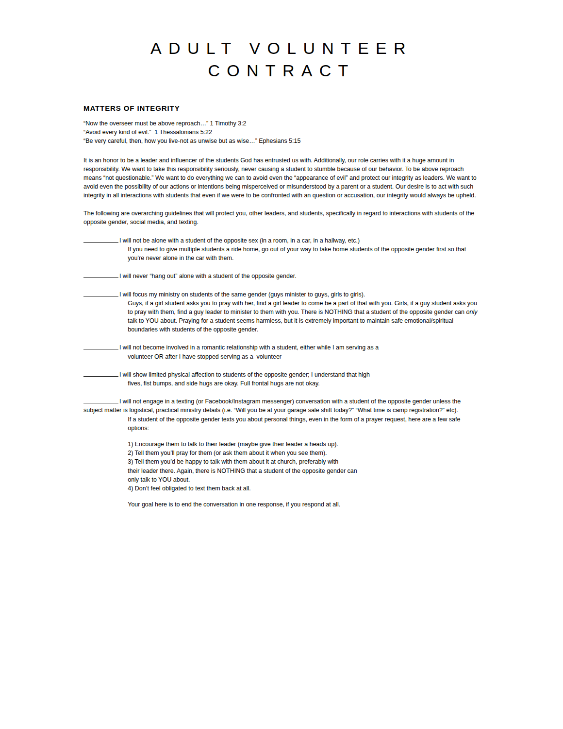Adult Volunteer Contract
Matters of Integrity
“Now the overseer must be above reproach…” 1 Timothy 3:2
“Avoid every kind of evil.” 1 Thessalonians 5:22
“Be very careful, then, how you live-not as unwise but as wise…” Ephesians 5:15
It is an honor to be a leader and influencer of the students God has entrusted us with. Additionally, our role carries with it a huge amount in responsibility. We want to take this responsibility seriously, never causing a student to stumble because of our behavior. To be above reproach means “not questionable.” We want to do everything we can to avoid even the “appearance of evil” and protect our integrity as leaders. We want to avoid even the possibility of our actions or intentions being misperceived or misunderstood by a parent or a student. Our desire is to act with such integrity in all interactions with students that even if we were to be confronted with an question or accusation, our integrity would always be upheld.
The following are overarching guidelines that will protect you, other leaders, and students, specifically in regard to interactions with students of the opposite gender, social media, and texting.
I will not be alone with a student of the opposite sex (in a room, in a car, in a hallway, etc.) If you need to give multiple students a ride home, go out of your way to take home students of the opposite gender first so that you’re never alone in the car with them.
I will never “hang out” alone with a student of the opposite gender.
I will focus my ministry on students of the same gender (guys minister to guys, girls to girls). Guys, if a girl student asks you to pray with her, find a girl leader to come be a part of that with you. Girls, if a guy student asks you to pray with them, find a guy leader to minister to them with you. There is NOTHING that a student of the opposite gender can only talk to YOU about. Praying for a student seems harmless, but it is extremely important to maintain safe emotional/spiritual boundaries with students of the opposite gender.
I will not become involved in a romantic relationship with a student, either while I am serving as a volunteer OR after I have stopped serving as a volunteer
I will show limited physical affection to students of the opposite gender; I understand that high fives, fist bumps, and side hugs are okay. Full frontal hugs are not okay.
I will not engage in a texting (or Facebook/Instagram messenger) conversation with a student of the opposite gender unless the subject matter is logistical, practical ministry details (i.e. “Will you be at your garage sale shift today?” “What time is camp registration?” etc). If a student of the opposite gender texts you about personal things, even in the form of a prayer request, here are a few safe options: 1) Encourage them to talk to their leader (maybe give their leader a heads up). 2) Tell them you’ll pray for them (or ask them about it when you see them). 3) Tell them you’d be happy to talk with them about it at church, preferably with their leader there. Again, there is NOTHING that a student of the opposite gender can only talk to YOU about. 4) Don’t feel obligated to text them back at all. Your goal here is to end the conversation in one response, if you respond at all.